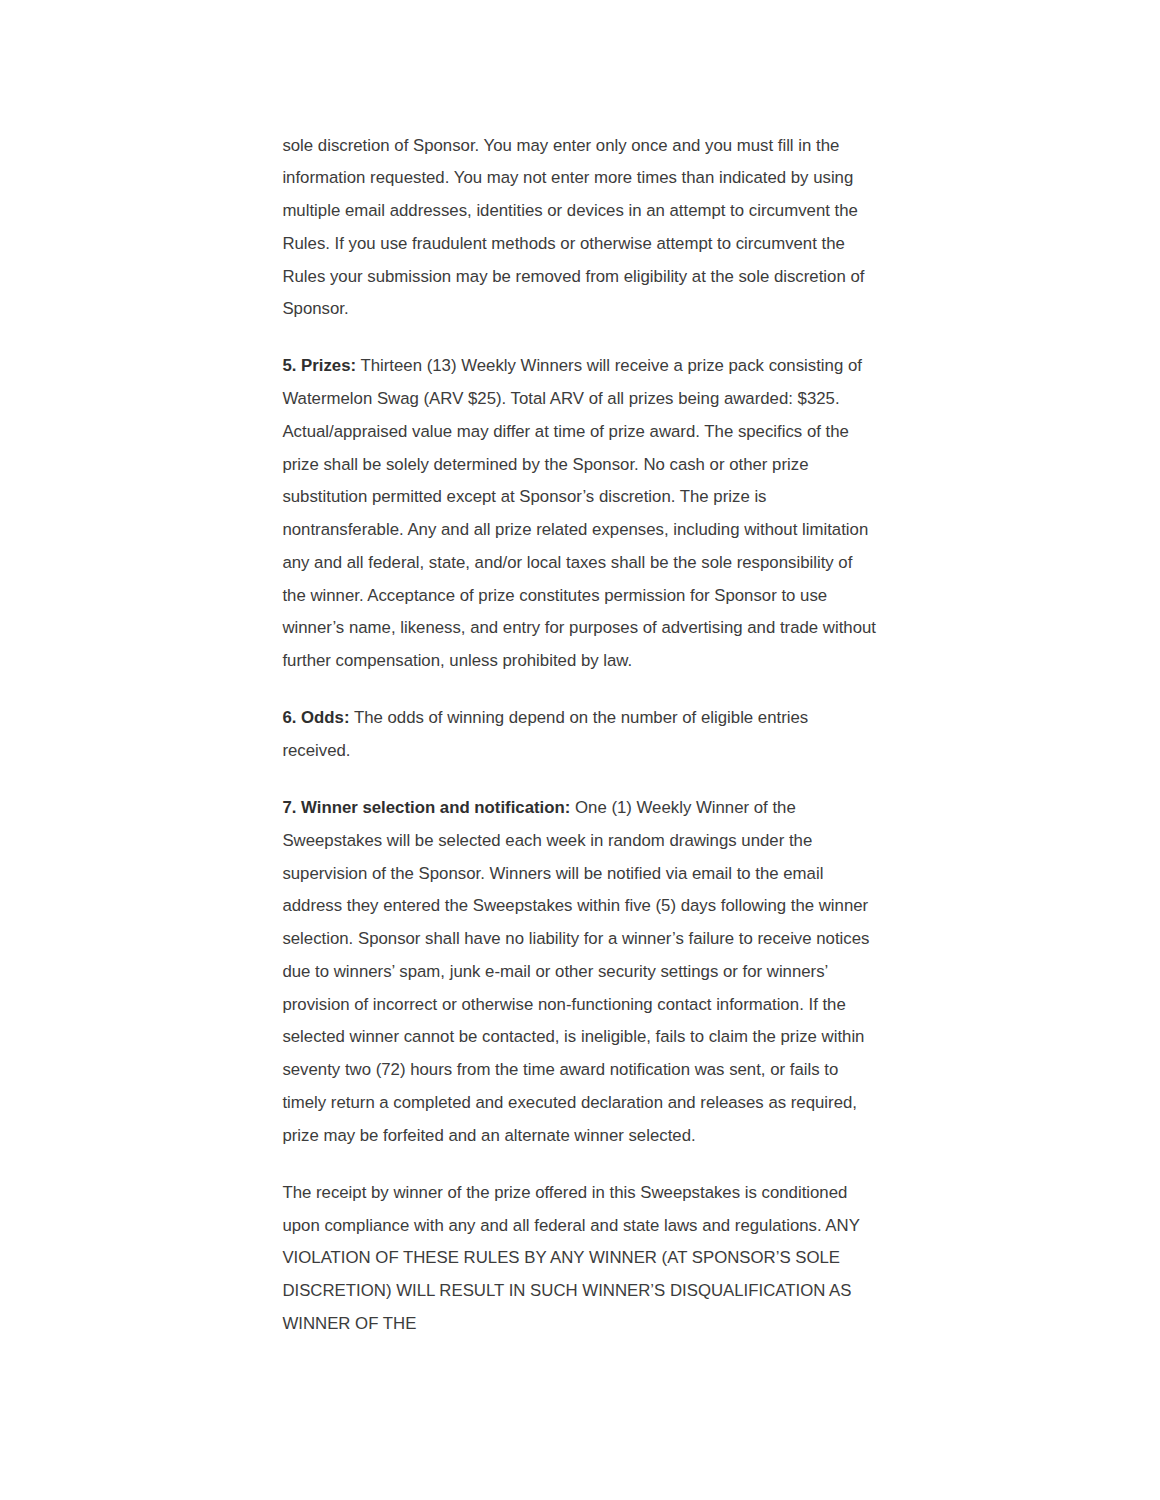sole discretion of Sponsor. You may enter only once and you must fill in the information requested. You may not enter more times than indicated by using multiple email addresses, identities or devices in an attempt to circumvent the Rules. If you use fraudulent methods or otherwise attempt to circumvent the Rules your submission may be removed from eligibility at the sole discretion of Sponsor.
5. Prizes: Thirteen (13) Weekly Winners will receive a prize pack consisting of Watermelon Swag (ARV $25). Total ARV of all prizes being awarded: $325. Actual/appraised value may differ at time of prize award. The specifics of the prize shall be solely determined by the Sponsor. No cash or other prize substitution permitted except at Sponsor’s discretion. The prize is nontransferable. Any and all prize related expenses, including without limitation any and all federal, state, and/or local taxes shall be the sole responsibility of the winner. Acceptance of prize constitutes permission for Sponsor to use winner’s name, likeness, and entry for purposes of advertising and trade without further compensation, unless prohibited by law.
6. Odds: The odds of winning depend on the number of eligible entries received.
7. Winner selection and notification: One (1) Weekly Winner of the Sweepstakes will be selected each week in random drawings under the supervision of the Sponsor. Winners will be notified via email to the email address they entered the Sweepstakes within five (5) days following the winner selection. Sponsor shall have no liability for a winner’s failure to receive notices due to winners’ spam, junk e-mail or other security settings or for winners’ provision of incorrect or otherwise non-functioning contact information. If the selected winner cannot be contacted, is ineligible, fails to claim the prize within seventy two (72) hours from the time award notification was sent, or fails to timely return a completed and executed declaration and releases as required, prize may be forfeited and an alternate winner selected.
The receipt by winner of the prize offered in this Sweepstakes is conditioned upon compliance with any and all federal and state laws and regulations. ANY VIOLATION OF THESE RULES BY ANY WINNER (AT SPONSOR’S SOLE DISCRETION) WILL RESULT IN SUCH WINNER’S DISQUALIFICATION AS WINNER OF THE